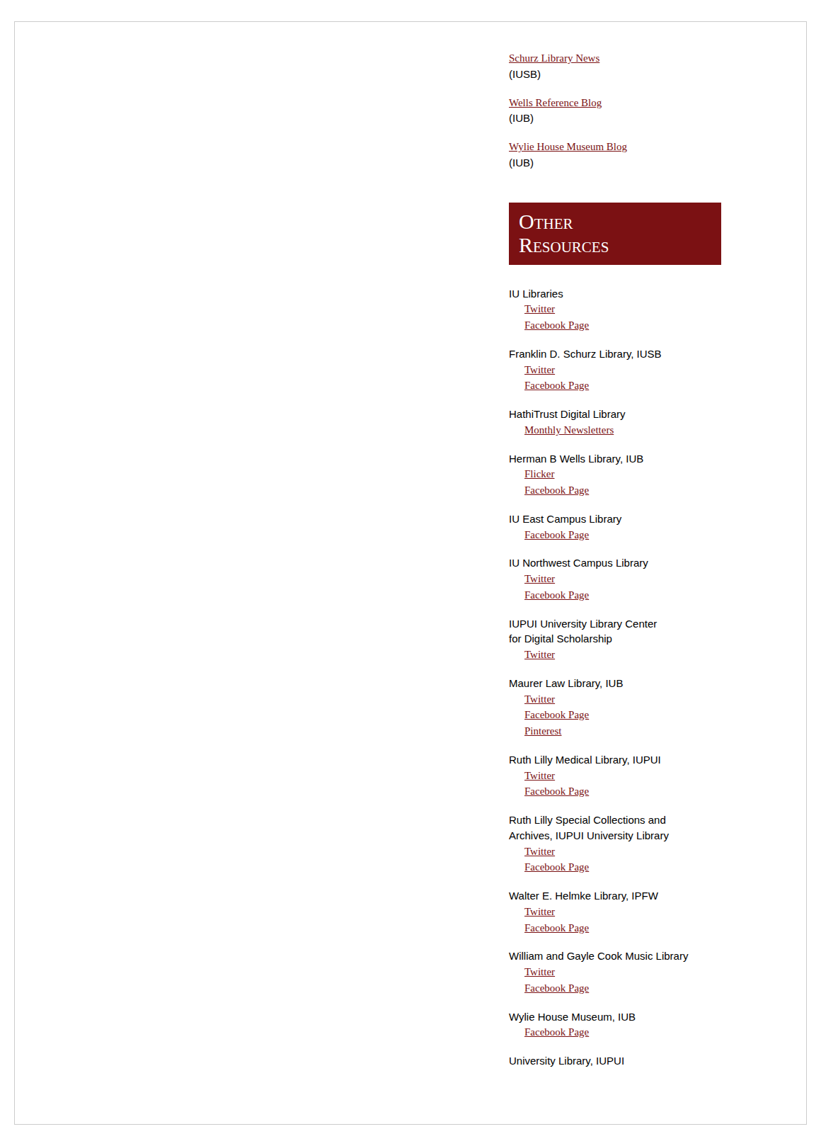Schurz Library News (IUSB)
Wells Reference Blog (IUB)
Wylie House Museum Blog (IUB)
Other
Resources
IU Libraries
Twitter
Facebook Page
Franklin D. Schurz Library, IUSB
Twitter
Facebook Page
HathiTrust Digital Library
Monthly Newsletters
Herman B Wells Library, IUB
Flicker
Facebook Page
IU East Campus Library
Facebook Page
IU Northwest Campus Library
Twitter
Facebook Page
IUPUI University Library Center
for Digital Scholarship
Twitter
Maurer Law Library, IUB
Twitter
Facebook Page
Pinterest
Ruth Lilly Medical Library, IUPUI
Twitter
Facebook Page
Ruth Lilly Special Collections and
Archives, IUPUI University Library
Twitter
Facebook Page
Walter E. Helmke Library, IPFW
Twitter
Facebook Page
William and Gayle Cook Music Library
Twitter
Facebook Page
Wylie House Museum, IUB
Facebook Page
University Library, IUPUI